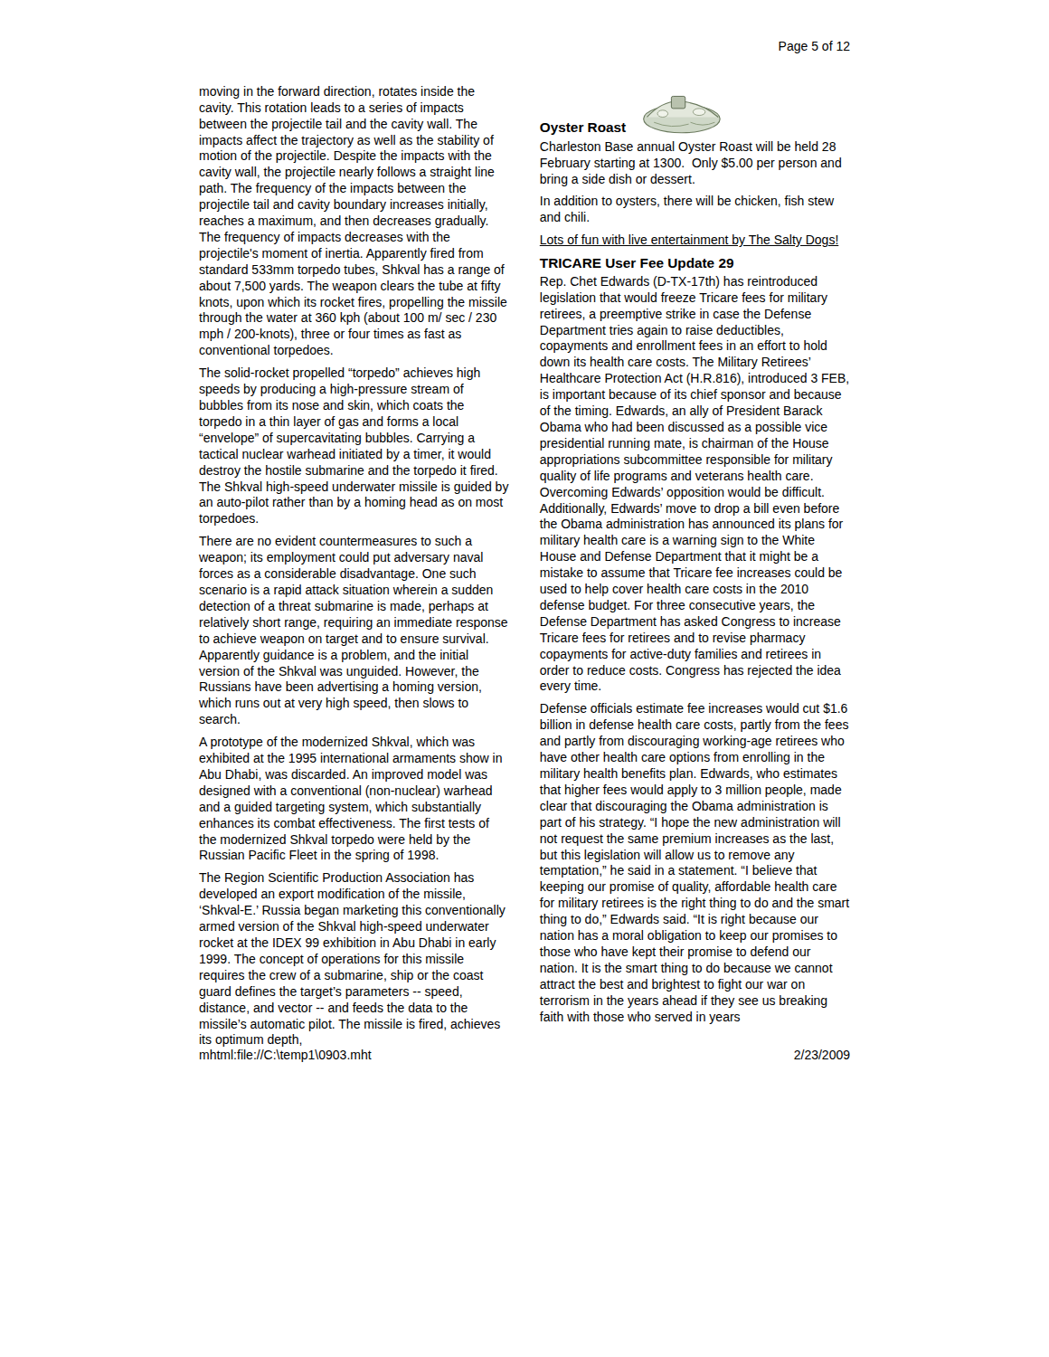Page 5 of 12
moving in the forward direction, rotates inside the cavity. This rotation leads to a series of impacts between the projectile tail and the cavity wall. The impacts affect the trajectory as well as the stability of motion of the projectile. Despite the impacts with the cavity wall, the projectile nearly follows a straight line path. The frequency of the impacts between the projectile tail and cavity boundary increases initially, reaches a maximum, and then decreases gradually. The frequency of impacts decreases with the projectile's moment of inertia. Apparently fired from standard 533mm torpedo tubes, Shkval has a range of about 7,500 yards. The weapon clears the tube at fifty knots, upon which its rocket fires, propelling the missile through the water at 360 kph (about 100 m/ sec / 230 mph / 200-knots), three or four times as fast as conventional torpedoes.
The solid-rocket propelled “torpedo” achieves high speeds by producing a high-pressure stream of bubbles from its nose and skin, which coats the torpedo in a thin layer of gas and forms a local “envelope” of supercavitating bubbles. Carrying a tactical nuclear warhead initiated by a timer, it would destroy the hostile submarine and the torpedo it fired. The Shkval high-speed underwater missile is guided by an auto-pilot rather than by a homing head as on most torpedoes.
There are no evident countermeasures to such a weapon; its employment could put adversary naval forces as a considerable disadvantage. One such scenario is a rapid attack situation wherein a sudden detection of a threat submarine is made, perhaps at relatively short range, requiring an immediate response to achieve weapon on target and to ensure survival. Apparently guidance is a problem, and the initial version of the Shkval was unguided. However, the Russians have been advertising a homing version, which runs out at very high speed, then slows to search.
A prototype of the modernized Shkval, which was exhibited at the 1995 international armaments show in Abu Dhabi, was discarded. An improved model was designed with a conventional (non-nuclear) warhead and a guided targeting system, which substantially enhances its combat effectiveness. The first tests of the modernized Shkval torpedo were held by the Russian Pacific Fleet in the spring of 1998.
The Region Scientific Production Association has developed an export modification of the missile, ‘Shkval-E.’ Russia began marketing this conventionally armed version of the Shkval high-speed underwater rocket at the IDEX 99 exhibition in Abu Dhabi in early 1999. The concept of operations for this missile requires the crew of a submarine, ship or the coast guard defines the target’s parameters -- speed, distance, and vector -- and feeds the data to the missile’s automatic pilot. The missile is fired, achieves its optimum depth,
Oyster Roast
Charleston Base annual Oyster Roast will be held 28 February starting at 1300. Only $5.00 per person and bring a side dish or dessert.
In addition to oysters, there will be chicken, fish stew and chili.
Lots of fun with live entertainment by The Salty Dogs!
TRICARE User Fee Update 29
Rep. Chet Edwards (D-TX-17th) has reintroduced legislation that would freeze Tricare fees for military retirees, a preemptive strike in case the Defense Department tries again to raise deductibles, copayments and enrollment fees in an effort to hold down its health care costs. The Military Retirees’ Healthcare Protection Act (H.R.816), introduced 3 FEB, is important because of its chief sponsor and because of the timing. Edwards, an ally of President Barack Obama who had been discussed as a possible vice presidential running mate, is chairman of the House appropriations subcommittee responsible for military quality of life programs and veterans health care. Overcoming Edwards’ opposition would be difficult. Additionally, Edwards’ move to drop a bill even before the Obama administration has announced its plans for military health care is a warning sign to the White House and Defense Department that it might be a mistake to assume that Tricare fee increases could be used to help cover health care costs in the 2010 defense budget. For three consecutive years, the Defense Department has asked Congress to increase Tricare fees for retirees and to revise pharmacy copayments for active-duty families and retirees in order to reduce costs. Congress has rejected the idea every time.
Defense officials estimate fee increases would cut $1.6 billion in defense health care costs, partly from the fees and partly from discouraging working-age retirees who have other health care options from enrolling in the military health benefits plan. Edwards, who estimates that higher fees would apply to 3 million people, made clear that discouraging the Obama administration is part of his strategy. “I hope the new administration will not request the same premium increases as the last, but this legislation will allow us to remove any temptation,” he said in a statement. “I believe that keeping our promise of quality, affordable health care for military retirees is the right thing to do and the smart thing to do,” Edwards said. “It is right because our nation has a moral obligation to keep our promises to those who have kept their promise to defend our nation. It is the smart thing to do because we cannot attract the best and brightest to fight our war on terrorism in the years ahead if they see us breaking faith with those who served in years
mhtml:file://C:\temp1\0903.mht 2/23/2009